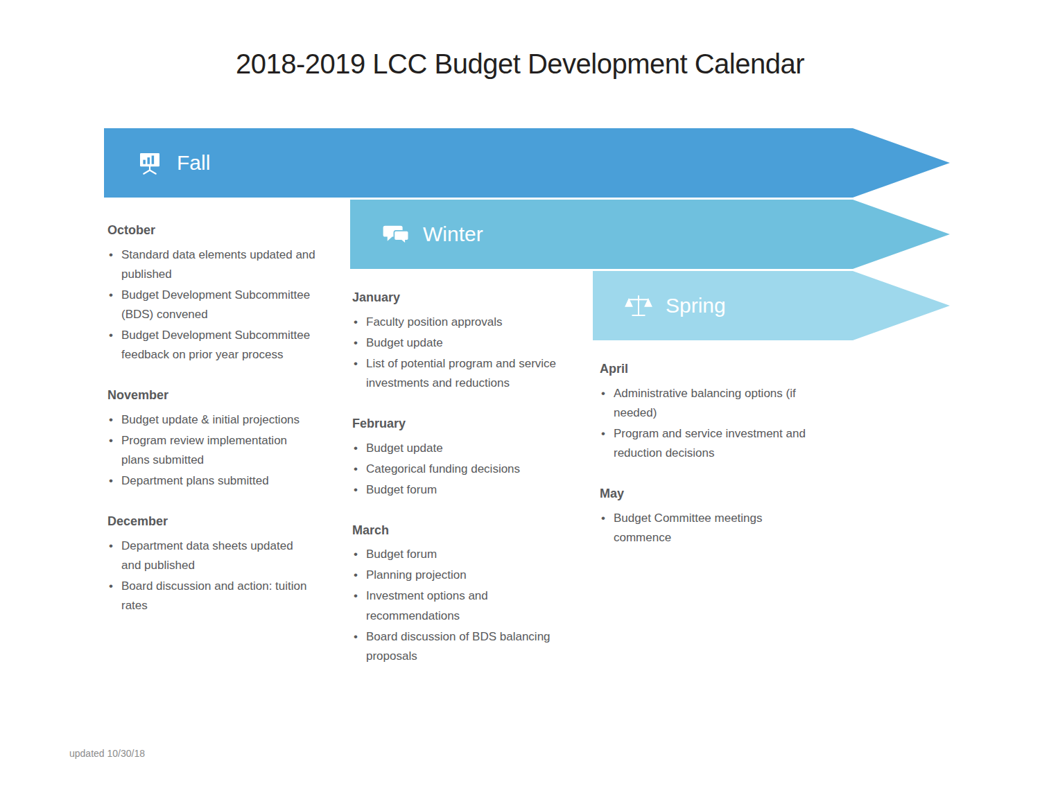2018-2019 LCC Budget Development Calendar
Fall
Winter
Spring
October
Standard data elements updated and published
Budget Development Subcommittee (BDS) convened
Budget Development Subcommittee feedback on prior year process
November
Budget update & initial projections
Program review implementation plans submitted
Department plans submitted
December
Department data sheets updated and published
Board discussion and action: tuition rates
January
Faculty position approvals
Budget update
List of potential program and service investments and reductions
February
Budget update
Categorical funding decisions
Budget forum
March
Budget forum
Planning projection
Investment options and recommendations
Board discussion of BDS balancing proposals
April
Administrative balancing options (if needed)
Program and service investment and reduction decisions
May
Budget Committee meetings commence
updated 10/30/18